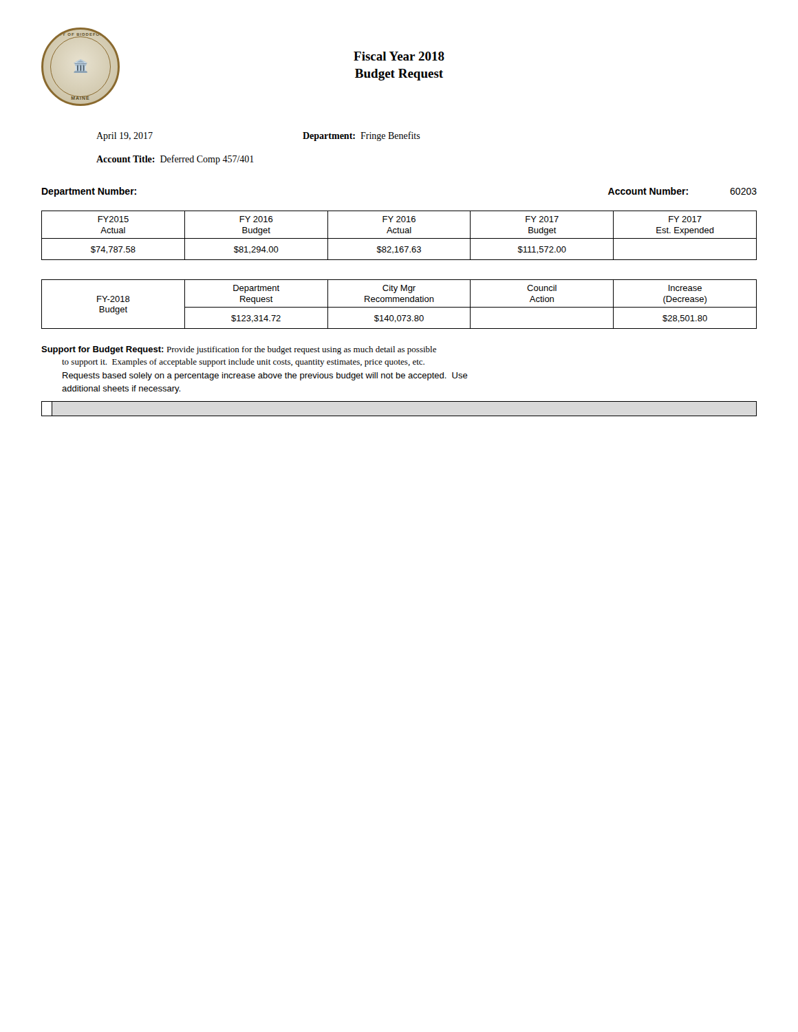CITY OF BIDDEFORD
🏛️
MAINE
Fiscal Year 2018
Budget Request
April 19, 2017
Department: Fringe Benefits
Account Title: Deferred Comp 457/401
Department Number:
Account Number: 60203
| FY2015 Actual | FY 2016 Budget | FY 2016 Actual | FY 2017 Budget | FY 2017 Est. Expended |
| --- | --- | --- | --- | --- |
| $74,787.58 | $81,294.00 | $82,167.63 | $111,572.00 | |
| FY-2018 Budget | Department Request | City Mgr Recommendation | Council Action | Increase (Decrease) |
| $123,314.72 | $140,073.80 | | $28,501.80 |
Support for Budget Request: Provide justification for the budget request using as much detail as possible
to support it. Examples of acceptable support include unit costs, quantity estimates, price quotes, etc.
Requests based solely on a percentage increase above the previous budget will not be accepted. Use
additional sheets if necessary.